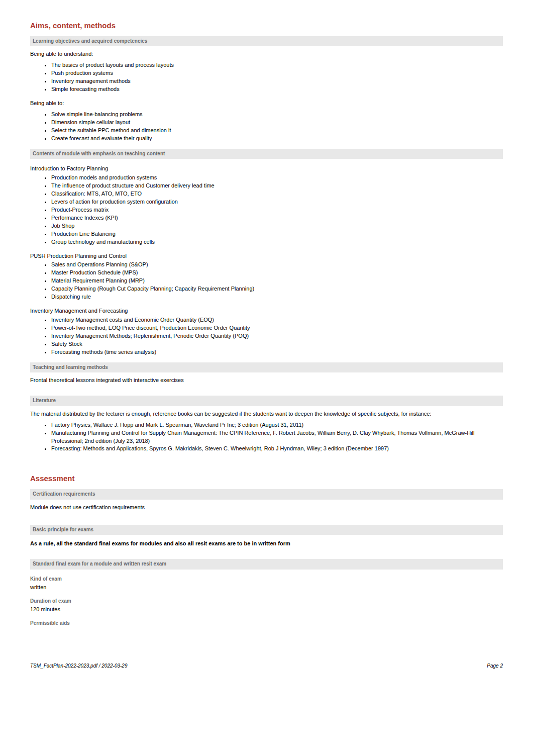Aims, content, methods
Learning objectives and acquired competencies
Being able to understand:
The basics of product layouts and process layouts
Push production systems
Inventory management methods
Simple forecasting methods
Being able to:
Solve simple line-balancing problems
Dimension simple cellular layout
Select the suitable PPC method and dimension it
Create forecast and evaluate their quality
Contents of module with emphasis on teaching content
Introduction to Factory Planning
Production models and production systems
The influence of product structure and Customer delivery lead time
Classification: MTS, ATO, MTO, ETO
Levers of action for production system configuration
Product-Process matrix
Performance Indexes (KPI)
Job Shop
Production Line Balancing
Group technology and manufacturing cells
PUSH Production Planning and Control
Sales and Operations Planning (S&OP)
Master Production Schedule (MPS)
Material Requirement Planning (MRP)
Capacity Planning (Rough Cut Capacity Planning; Capacity Requirement Planning)
Dispatching rule
Inventory Management and Forecasting
Inventory Management costs and Economic Order Quantity (EOQ)
Power-of-Two method, EOQ Price discount, Production Economic Order Quantity
Inventory Management Methods; Replenishment, Periodic Order Quantity (POQ)
Safety Stock
Forecasting methods (time series analysis)
Teaching and learning methods
Frontal theoretical lessons integrated with interactive exercises
Literature
The material distributed by the lecturer is enough, reference books can be suggested if the students want to deepen the knowledge of specific subjects, for instance:
Factory Physics, Wallace J. Hopp and Mark L. Spearman, Waveland Pr Inc; 3 edition (August 31, 2011)
Manufacturing Planning and Control for Supply Chain Management: The CPIN Reference, F. Robert Jacobs, William Berry, D. Clay Whybark, Thomas Vollmann, McGraw-Hill Professional; 2nd edition (July 23, 2018)
Forecasting: Methods and Applications, Spyros G. Makridakis, Steven C. Wheelwright, Rob J Hyndman, Wiley; 3 edition (December 1997)
Assessment
Certification requirements
Module does not use certification requirements
Basic principle for exams
As a rule, all the standard final exams for modules and also all resit exams are to be in written form
Standard final exam for a module and written resit exam
Kind of exam
written
Duration of exam
120 minutes
Permissible aids
TSM_FactPlan-2022-2023.pdf / 2022-03-29
Page 2